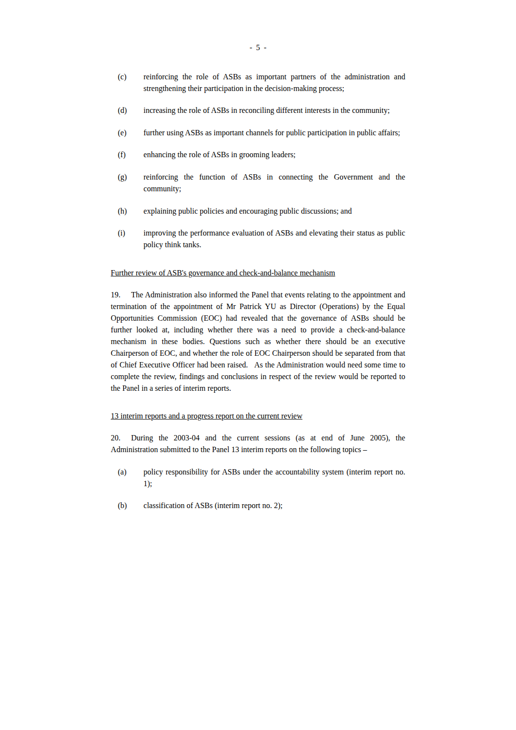- 5 -
(c) reinforcing the role of ASBs as important partners of the administration and strengthening their participation in the decision-making process;
(d) increasing the role of ASBs in reconciling different interests in the community;
(e) further using ASBs as important channels for public participation in public affairs;
(f) enhancing the role of ASBs in grooming leaders;
(g) reinforcing the function of ASBs in connecting the Government and the community;
(h) explaining public policies and encouraging public discussions; and
(i) improving the performance evaluation of ASBs and elevating their status as public policy think tanks.
Further review of ASB's governance and check-and-balance mechanism
19. The Administration also informed the Panel that events relating to the appointment and termination of the appointment of Mr Patrick YU as Director (Operations) by the Equal Opportunities Commission (EOC) had revealed that the governance of ASBs should be further looked at, including whether there was a need to provide a check-and-balance mechanism in these bodies. Questions such as whether there should be an executive Chairperson of EOC, and whether the role of EOC Chairperson should be separated from that of Chief Executive Officer had been raised. As the Administration would need some time to complete the review, findings and conclusions in respect of the review would be reported to the Panel in a series of interim reports.
13 interim reports and a progress report on the current review
20. During the 2003-04 and the current sessions (as at end of June 2005), the Administration submitted to the Panel 13 interim reports on the following topics –
(a) policy responsibility for ASBs under the accountability system (interim report no. 1);
(b) classification of ASBs (interim report no. 2);